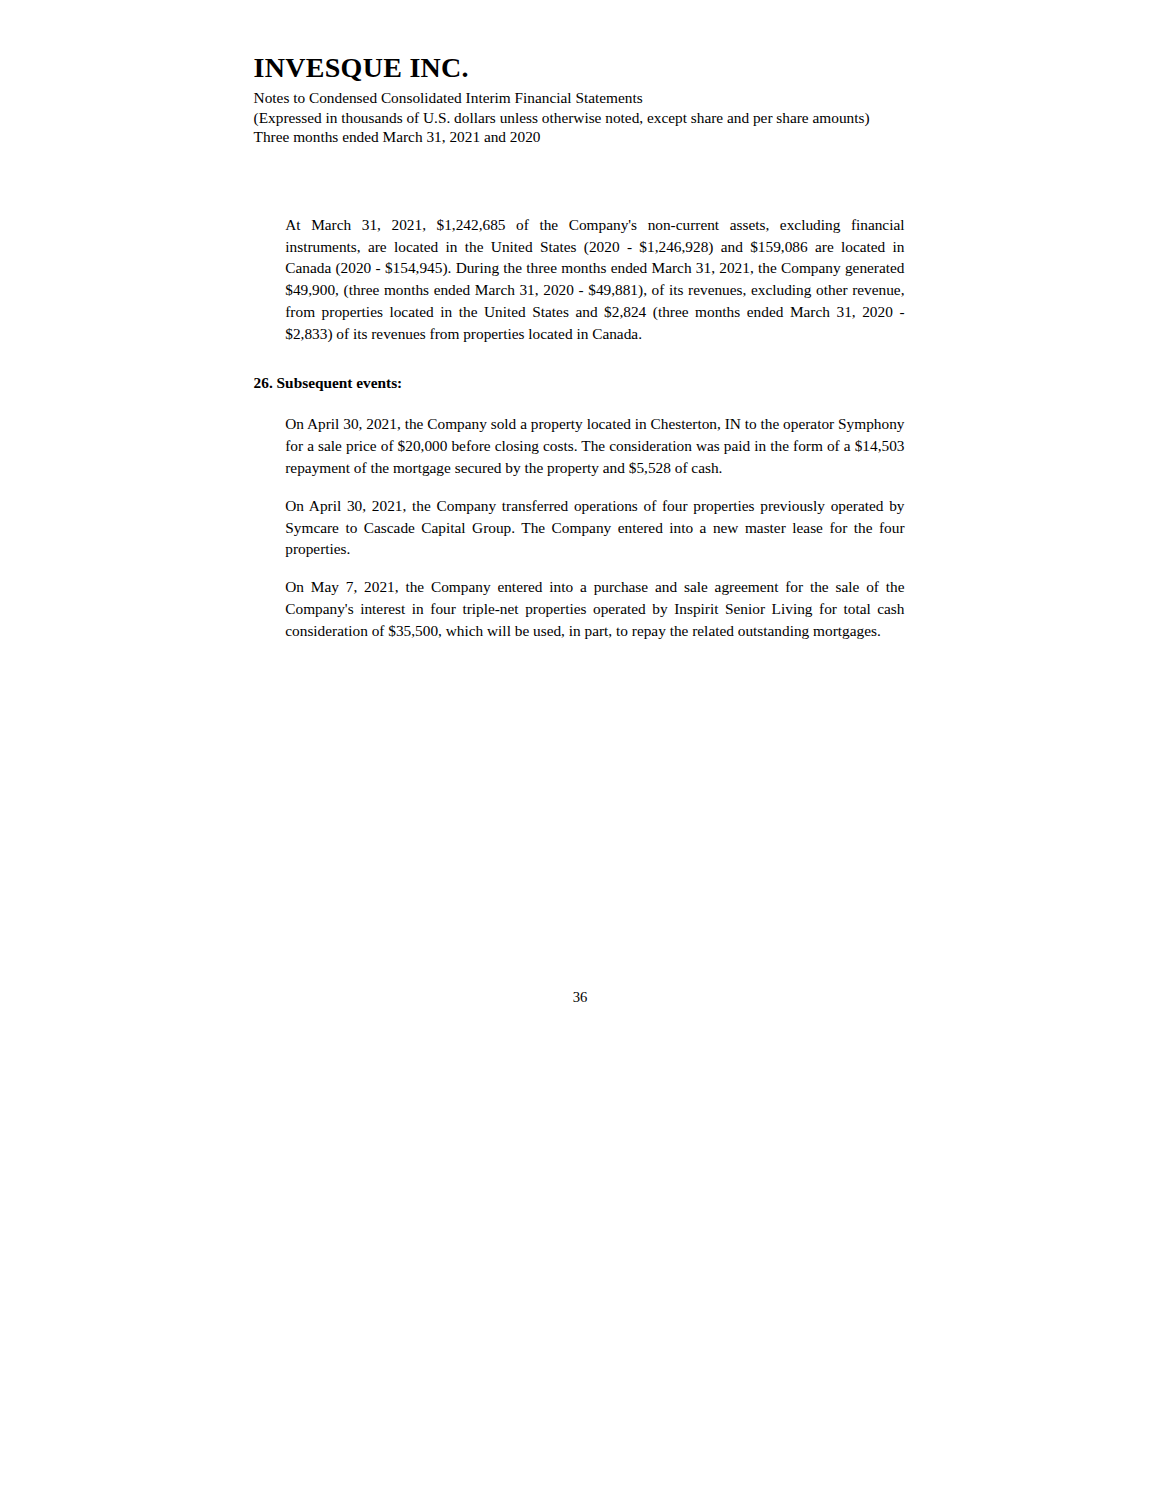INVESQUE INC.
Notes to Condensed Consolidated Interim Financial Statements
(Expressed in thousands of U.S. dollars unless otherwise noted, except share and per share amounts)
Three months ended March 31, 2021 and 2020
At March 31, 2021, $1,242,685 of the Company's non-current assets, excluding financial instruments, are located in the United States (2020 - $1,246,928) and $159,086 are located in Canada (2020 - $154,945). During the three months ended March 31, 2021, the Company generated $49,900, (three months ended March 31, 2020 - $49,881), of its revenues, excluding other revenue, from properties located in the United States and $2,824 (three months ended March 31, 2020 - $2,833) of its revenues from properties located in Canada.
26. Subsequent events:
On April 30, 2021, the Company sold a property located in Chesterton, IN to the operator Symphony for a sale price of $20,000 before closing costs. The consideration was paid in the form of a $14,503 repayment of the mortgage secured by the property and $5,528 of cash.
On April 30, 2021, the Company transferred operations of four properties previously operated by Symcare to Cascade Capital Group. The Company entered into a new master lease for the four properties.
On May 7, 2021, the Company entered into a purchase and sale agreement for the sale of the Company's interest in four triple-net properties operated by Inspirit Senior Living for total cash consideration of $35,500, which will be used, in part, to repay the related outstanding mortgages.
36